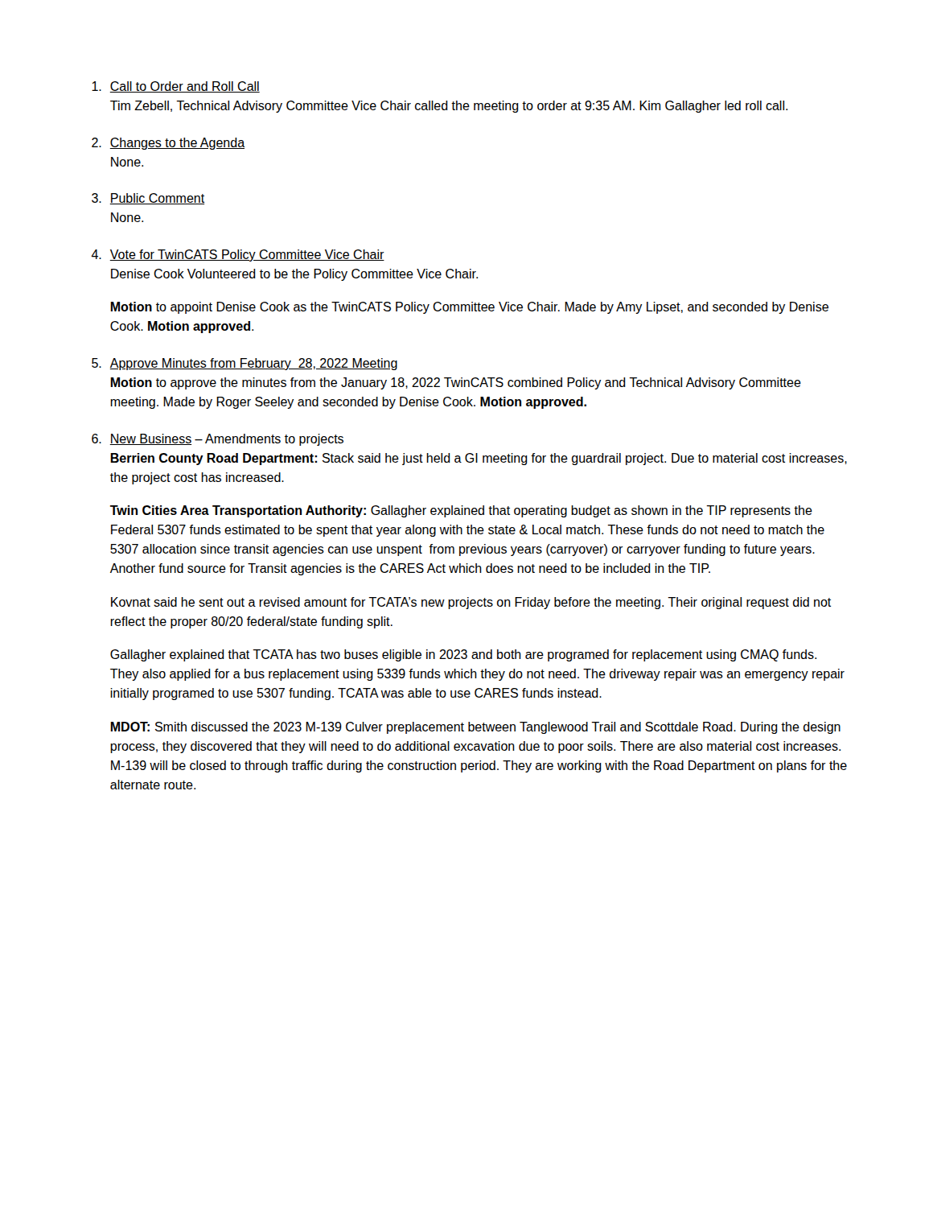Call to Order and Roll Call
Tim Zebell, Technical Advisory Committee Vice Chair called the meeting to order at 9:35 AM. Kim Gallagher led roll call.
Changes to the Agenda
None.
Public Comment
None.
Vote for TwinCATS Policy Committee Vice Chair
Denise Cook Volunteered to be the Policy Committee Vice Chair.
Motion to appoint Denise Cook as the TwinCATS Policy Committee Vice Chair. Made by Amy Lipset, and seconded by Denise Cook. Motion approved.
Approve Minutes from February 28, 2022 Meeting
Motion to approve the minutes from the January 18, 2022 TwinCATS combined Policy and Technical Advisory Committee meeting. Made by Roger Seeley and seconded by Denise Cook. Motion approved.
New Business – Amendments to projects
Berrien County Road Department: Stack said he just held a GI meeting for the guardrail project. Due to material cost increases, the project cost has increased.
Twin Cities Area Transportation Authority: Gallagher explained that operating budget as shown in the TIP represents the Federal 5307 funds estimated to be spent that year along with the state & Local match. These funds do not need to match the 5307 allocation since transit agencies can use unspent from previous years (carryover) or carryover funding to future years. Another fund source for Transit agencies is the CARES Act which does not need to be included in the TIP.
Kovnat said he sent out a revised amount for TCATA’s new projects on Friday before the meeting. Their original request did not reflect the proper 80/20 federal/state funding split.
Gallagher explained that TCATA has two buses eligible in 2023 and both are programed for replacement using CMAQ funds. They also applied for a bus replacement using 5339 funds which they do not need. The driveway repair was an emergency repair initially programed to use 5307 funding. TCATA was able to use CARES funds instead.
MDOT: Smith discussed the 2023 M-139 Culver preplacement between Tanglewood Trail and Scottdale Road. During the design process, they discovered that they will need to do additional excavation due to poor soils. There are also material cost increases. M-139 will be closed to through traffic during the construction period. They are working with the Road Department on plans for the alternate route.